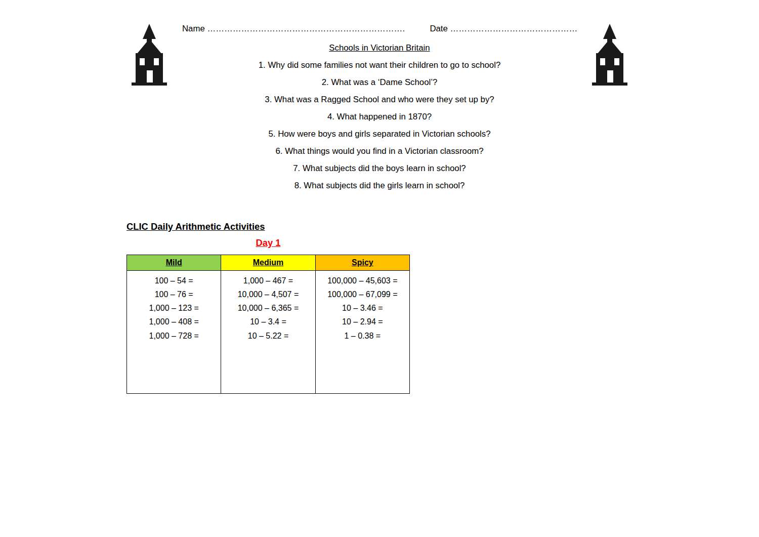Name ……………………………………………………………. Date ………………………………………
Schools in Victorian Britain
Why did some families not want their children to go to school?
What was a ‘Dame School’?
What was a Ragged School and who were they set up by?
What happened in 1870?
How were boys and girls separated in Victorian schools?
What things would you find in a Victorian classroom?
What subjects did the boys learn in school?
What subjects did the girls learn in school?
CLIC Daily Arithmetic Activities
Day 1
| Mild | Medium | Spicy |
| --- | --- | --- |
| 100 – 54 = 100 – 76 = 1,000 – 123 = 1,000 – 408 = 1,000 – 728 = | 1,000 – 467 = 10,000 – 4,507 = 10,000 – 6,365 = 10 – 3.4 = 10 – 5.22 = | 100,000 – 45,603 = 100,000 – 67,099 = 10 – 3.46 = 10 – 2.94 = 1 – 0.38 = |